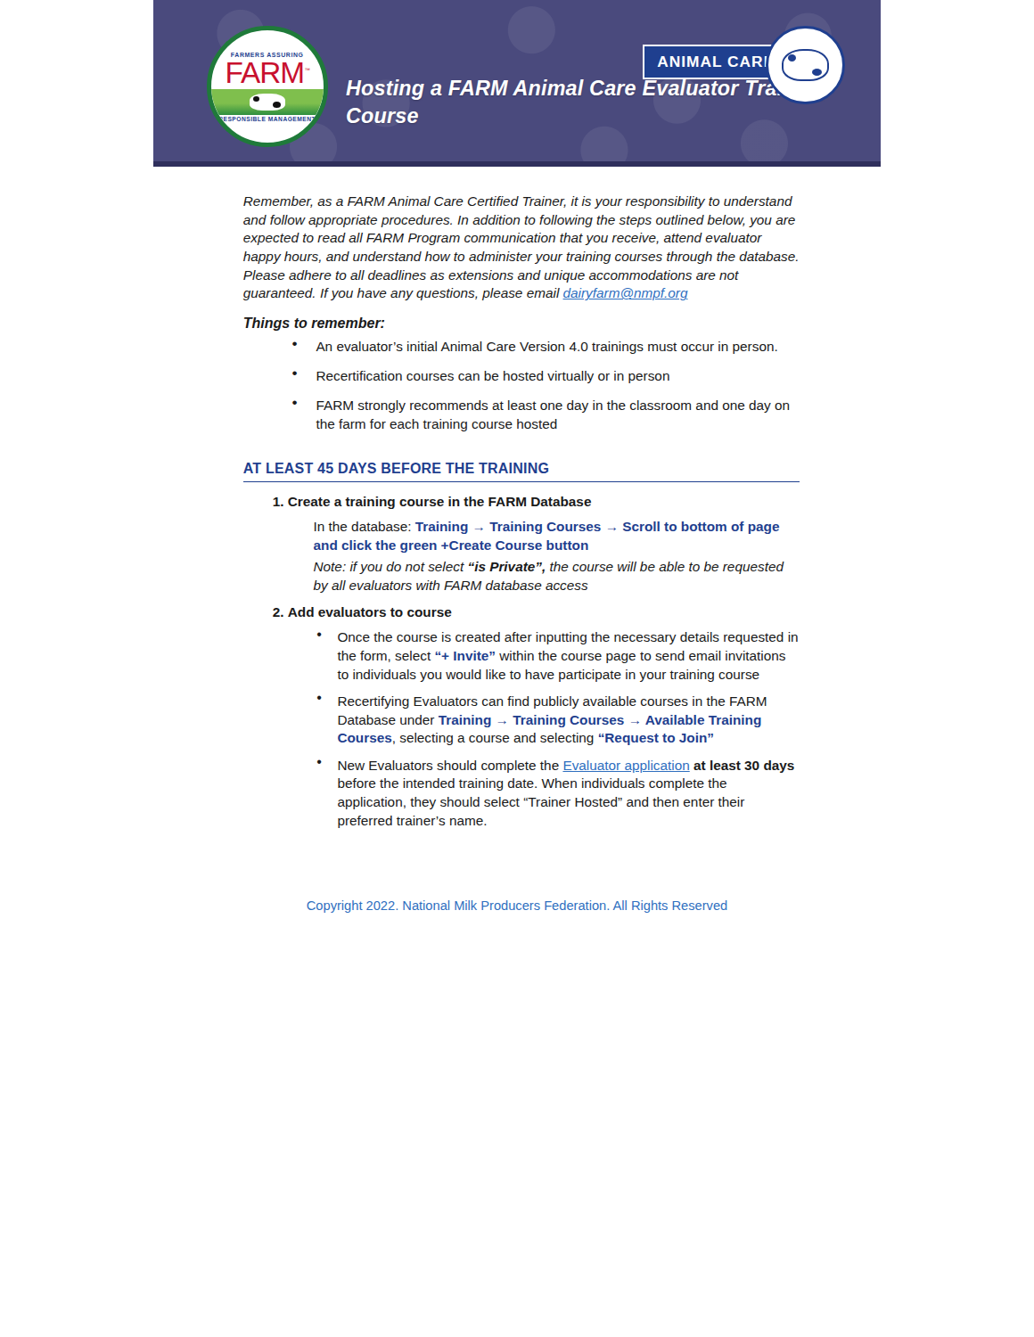FARMERS ASSURING
FARM™
RESPONSIBLE MANAGEMENT
Hosting a FARM Animal Care Evaluator Training Course
ANIMAL CARE
Remember, as a FARM Animal Care Certified Trainer, it is your responsibility to understand and follow appropriate procedures. In addition to following the steps outlined below, you are expected to read all FARM Program communication that you receive, attend evaluator happy hours, and understand how to administer your training courses through the database. Please adhere to all deadlines as extensions and unique accommodations are not guaranteed. If you have any questions, please email dairyfarm@nmpf.org
Things to remember:
An evaluator’s initial Animal Care Version 4.0 trainings must occur in person.
Recertification courses can be hosted virtually or in person
FARM strongly recommends at least one day in the classroom and one day on the farm for each training course hosted
AT LEAST 45 DAYS BEFORE THE TRAINING
Create a training course in the FARM Database
In the database: Training → Training Courses → Scroll to bottom of page and click the green +Create Course button
Note: if you do not select “is Private”, the course will be able to be requested by all evaluators with FARM database access
Add evaluators to course
Once the course is created after inputting the necessary details requested in the form, select “+ Invite” within the course page to send email invitations to individuals you would like to have participate in your training course
Recertifying Evaluators can find publicly available courses in the FARM Database under Training → Training Courses → Available Training Courses, selecting a course and selecting “Request to Join”
New Evaluators should complete the Evaluator application at least 30 days before the intended training date. When individuals complete the application, they should select “Trainer Hosted” and then enter their preferred trainer’s name.
Copyright 2022. National Milk Producers Federation. All Rights Reserved